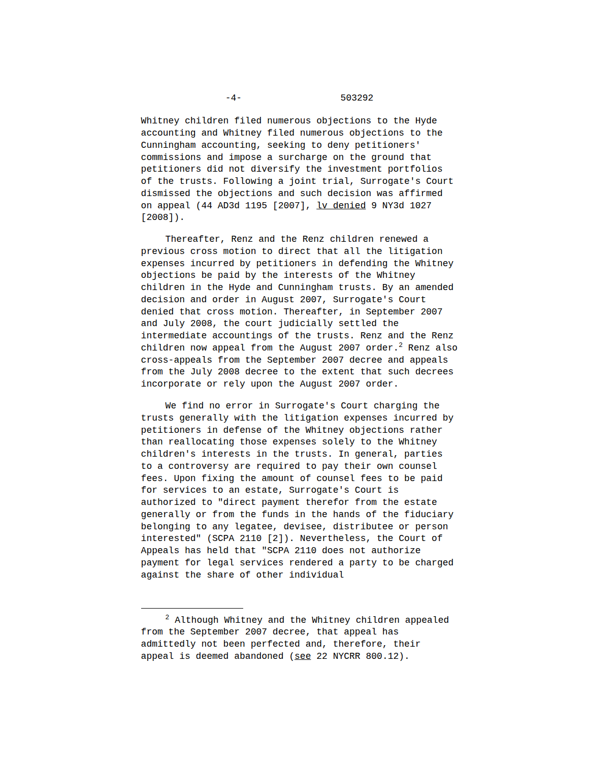-4- 503292
Whitney children filed numerous objections to the Hyde accounting and Whitney filed numerous objections to the Cunningham accounting, seeking to deny petitioners' commissions and impose a surcharge on the ground that petitioners did not diversify the investment portfolios of the trusts. Following a joint trial, Surrogate's Court dismissed the objections and such decision was affirmed on appeal (44 AD3d 1195 [2007], lv denied 9 NY3d 1027 [2008]).
Thereafter, Renz and the Renz children renewed a previous cross motion to direct that all the litigation expenses incurred by petitioners in defending the Whitney objections be paid by the interests of the Whitney children in the Hyde and Cunningham trusts. By an amended decision and order in August 2007, Surrogate's Court denied that cross motion. Thereafter, in September 2007 and July 2008, the court judicially settled the intermediate accountings of the trusts. Renz and the Renz children now appeal from the August 2007 order.2 Renz also cross-appeals from the September 2007 decree and appeals from the July 2008 decree to the extent that such decrees incorporate or rely upon the August 2007 order.
We find no error in Surrogate's Court charging the trusts generally with the litigation expenses incurred by petitioners in defense of the Whitney objections rather than reallocating those expenses solely to the Whitney children's interests in the trusts. In general, parties to a controversy are required to pay their own counsel fees. Upon fixing the amount of counsel fees to be paid for services to an estate, Surrogate's Court is authorized to "direct payment therefor from the estate generally or from the funds in the hands of the fiduciary belonging to any legatee, devisee, distributee or person interested" (SCPA 2110 [2]). Nevertheless, the Court of Appeals has held that "SCPA 2110 does not authorize payment for legal services rendered a party to be charged against the share of other individual
2 Although Whitney and the Whitney children appealed from the September 2007 decree, that appeal has admittedly not been perfected and, therefore, their appeal is deemed abandoned (see 22 NYCRR 800.12).